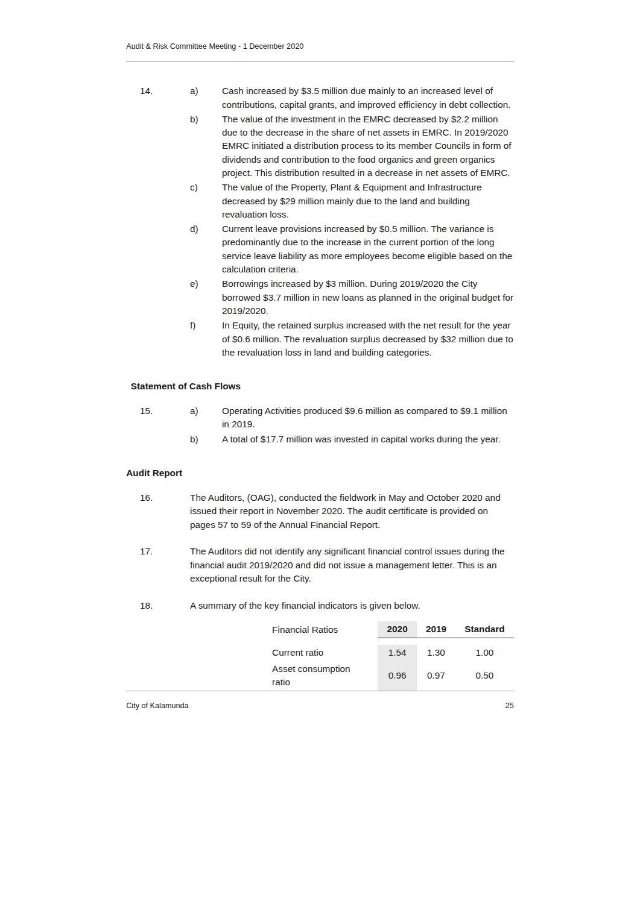Audit & Risk Committee Meeting - 1 December 2020
14.
a)
Cash increased by $3.5 million due mainly to an increased level of contributions, capital grants, and improved efficiency in debt collection.
b)
The value of the investment in the EMRC decreased by $2.2 million due to the decrease in the share of net assets in EMRC. In 2019/2020 EMRC initiated a distribution process to its member Councils in form of dividends and contribution to the food organics and green organics project. This distribution resulted in a decrease in net assets of EMRC.
c)
The value of the Property, Plant & Equipment and Infrastructure decreased by $29 million mainly due to the land and building revaluation loss.
d)
Current leave provisions increased by $0.5 million. The variance is predominantly due to the increase in the current portion of the long service leave liability as more employees become eligible based on the calculation criteria.
e)
Borrowings increased by $3 million. During 2019/2020 the City borrowed $3.7 million in new loans as planned in the original budget for 2019/2020.
f)
In Equity, the retained surplus increased with the net result for the year of $0.6 million. The revaluation surplus decreased by $32 million due to the revaluation loss in land and building categories.
Statement of Cash Flows
15.
a)
Operating Activities produced $9.6 million as compared to $9.1 million in 2019.
b)
A total of $17.7 million was invested in capital works during the year.
Audit Report
16.
The Auditors, (OAG), conducted the fieldwork in May and October 2020 and issued their report in November 2020. The audit certificate is provided on pages 57 to 59 of the Annual Financial Report.
17.
The Auditors did not identify any significant financial control issues during the financial audit 2019/2020 and did not issue a management letter. This is an exceptional result for the City.
18.
A summary of the key financial indicators is given below.
| Financial Ratios | 2020 | 2019 | Standard |
| --- | --- | --- | --- |
| Current ratio | 1.54 | 1.30 | 1.00 |
| Asset consumption ratio | 0.96 | 0.97 | 0.50 |
City of Kalamunda 25